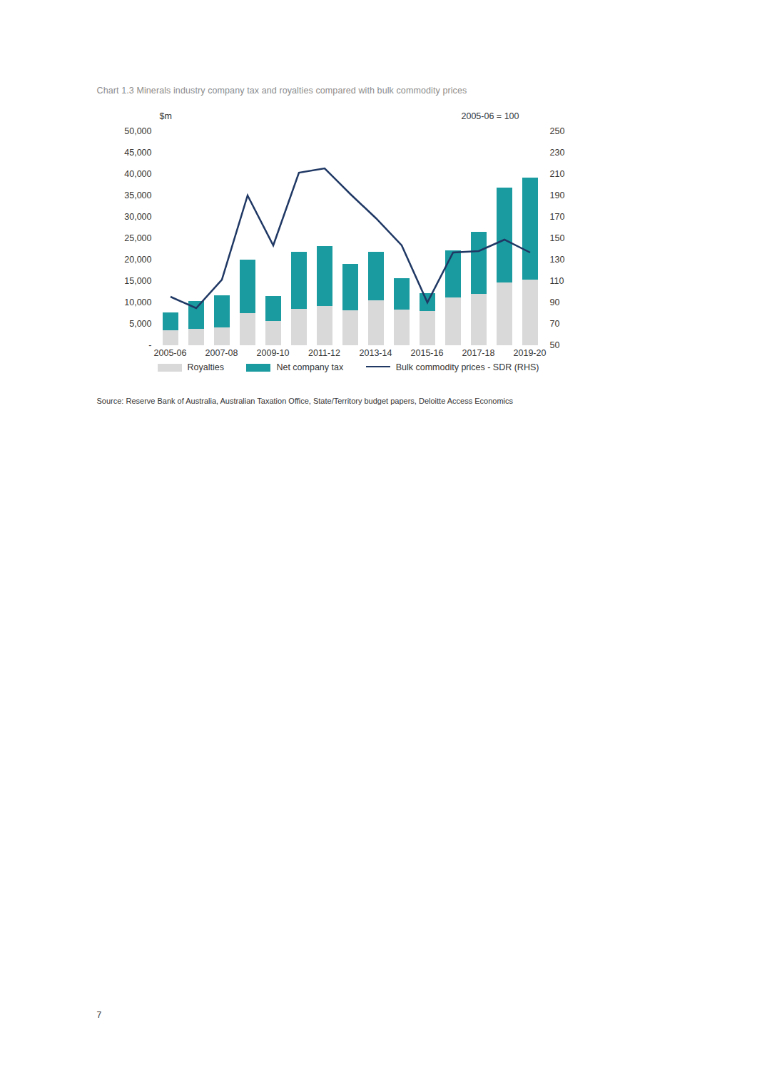Chart 1.3 Minerals industry company tax and royalties compared with bulk commodity prices
$m
2005-06 = 100
50,000
45,000
40,000
35,000
30,000
25,000
20,000
15,000
10,000
5,000
-
250
230
210
190
170
150
130
110
90
70
50
2005-06
2007-08
2009-10
2011-12
2013-14
2015-16
2017-18
2019-20
Royalties Net company tax Bulk commodity prices - SDR (RHS)
Source: Reserve Bank of Australia, Australian Taxation Office, State/Territory budget papers, Deloitte Access Economics
7